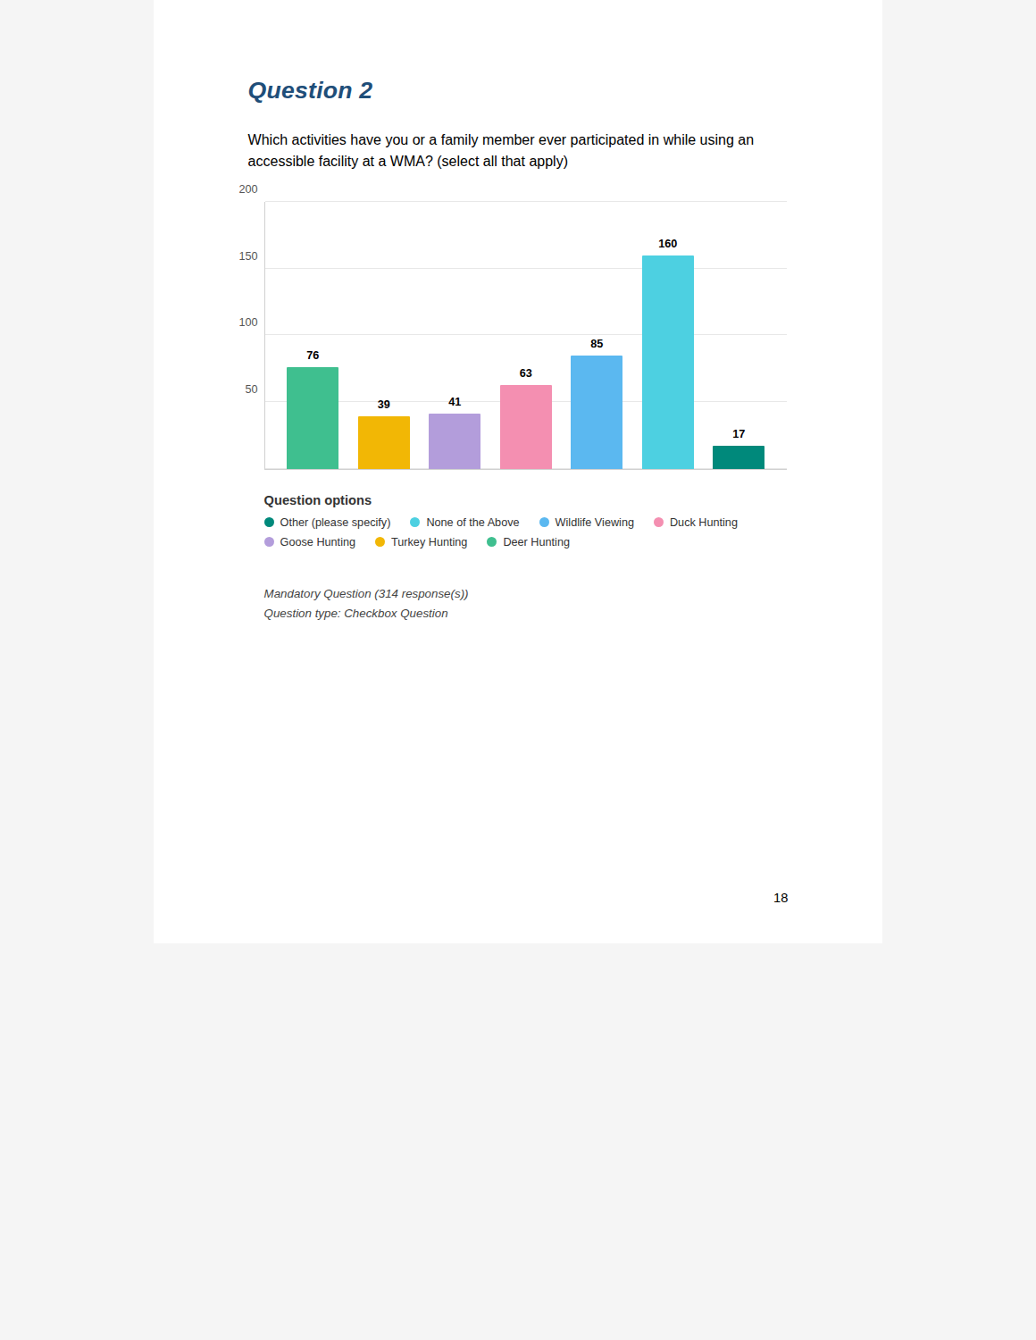Question 2
Which activities have you or a family member ever participated in while using an accessible facility at a WMA? (select all that apply)
50
100
150
200
76
39
41
63
85
160
17
Question options
Other (please specify)
None of the Above
Wildlife Viewing
Duck Hunting
Goose Hunting
Turkey Hunting
Deer Hunting
Mandatory Question (314 response(s))
Question type: Checkbox Question
18